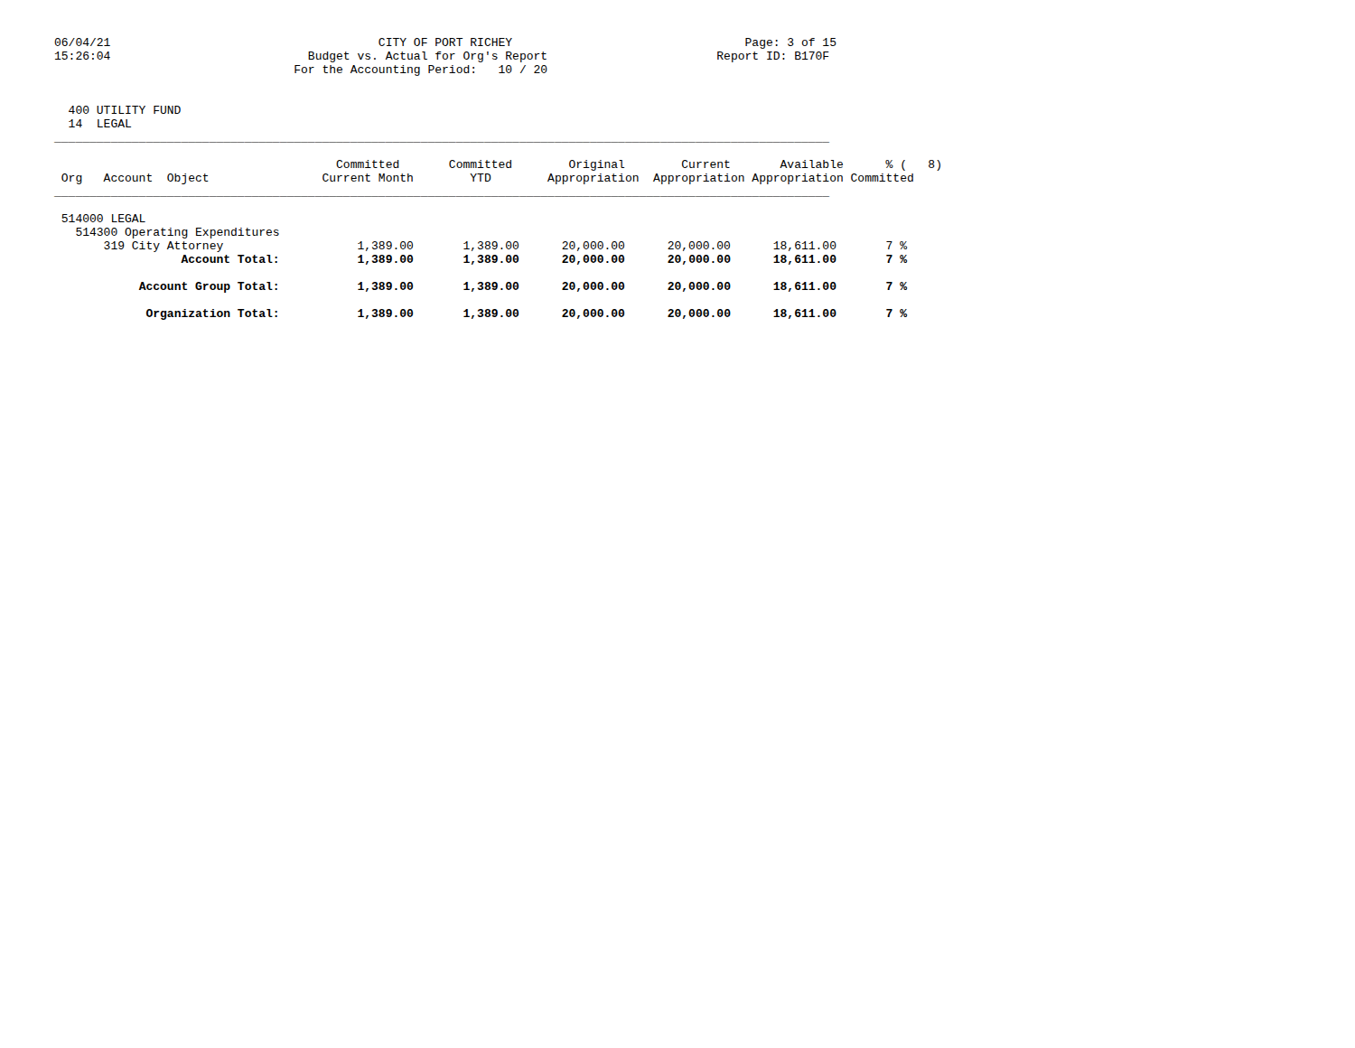06/04/21                                      CITY OF PORT RICHEY                                 Page: 3 of 15
15:26:04                            Budget vs. Actual for Org's Report                        Report ID: B170F
                                  For the Accounting Period:   10 / 20


  400 UTILITY FUND
  14  LEGAL
______________________________________________________________________________________________________________

                                        Committed       Committed        Original        Current       Available      % (   8)
 Org   Account  Object                Current Month        YTD        Appropriation  Appropriation Appropriation Committed
______________________________________________________________________________________________________________

 514000 LEGAL
   514300 Operating Expenditures
       319 City Attorney                   1,389.00       1,389.00      20,000.00      20,000.00      18,611.00       7 %
                  Account Total:           1,389.00       1,389.00      20,000.00      20,000.00      18,611.00       7 %

            Account Group Total:           1,389.00       1,389.00      20,000.00      20,000.00      18,611.00       7 %

             Organization Total:           1,389.00       1,389.00      20,000.00      20,000.00      18,611.00       7 %